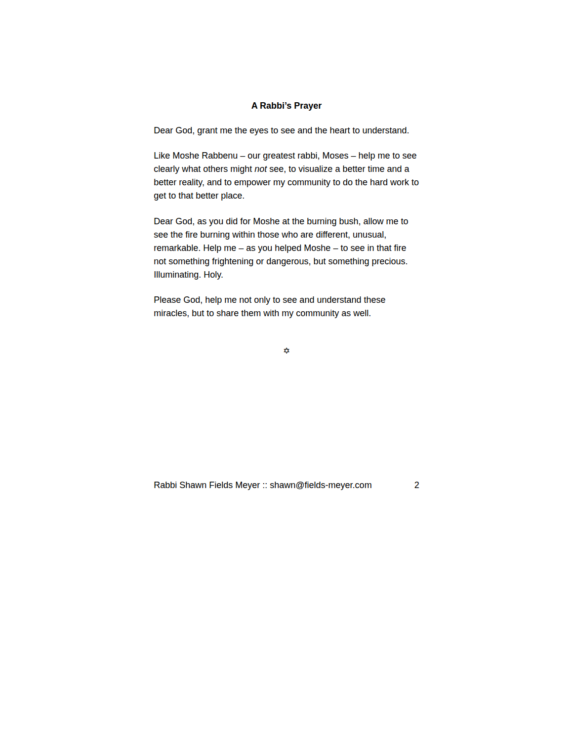A Rabbi’s Prayer
Dear God, grant me the eyes to see and the heart to understand.
Like Moshe Rabbenu – our greatest rabbi, Moses – help me to see clearly what others might not see, to visualize a better time and a better reality, and to empower my community to do the hard work to get to that better place.
Dear God, as you did for Moshe at the burning bush, allow me to see the fire burning within those who are different, unusual, remarkable. Help me – as you helped Moshe – to see in that fire not something frightening or dangerous, but something precious. Illuminating. Holy.
Please God, help me not only to see and understand these miracles, but to share them with my community as well.
✡
Rabbi Shawn Fields Meyer :: shawn@fields-meyer.com 2